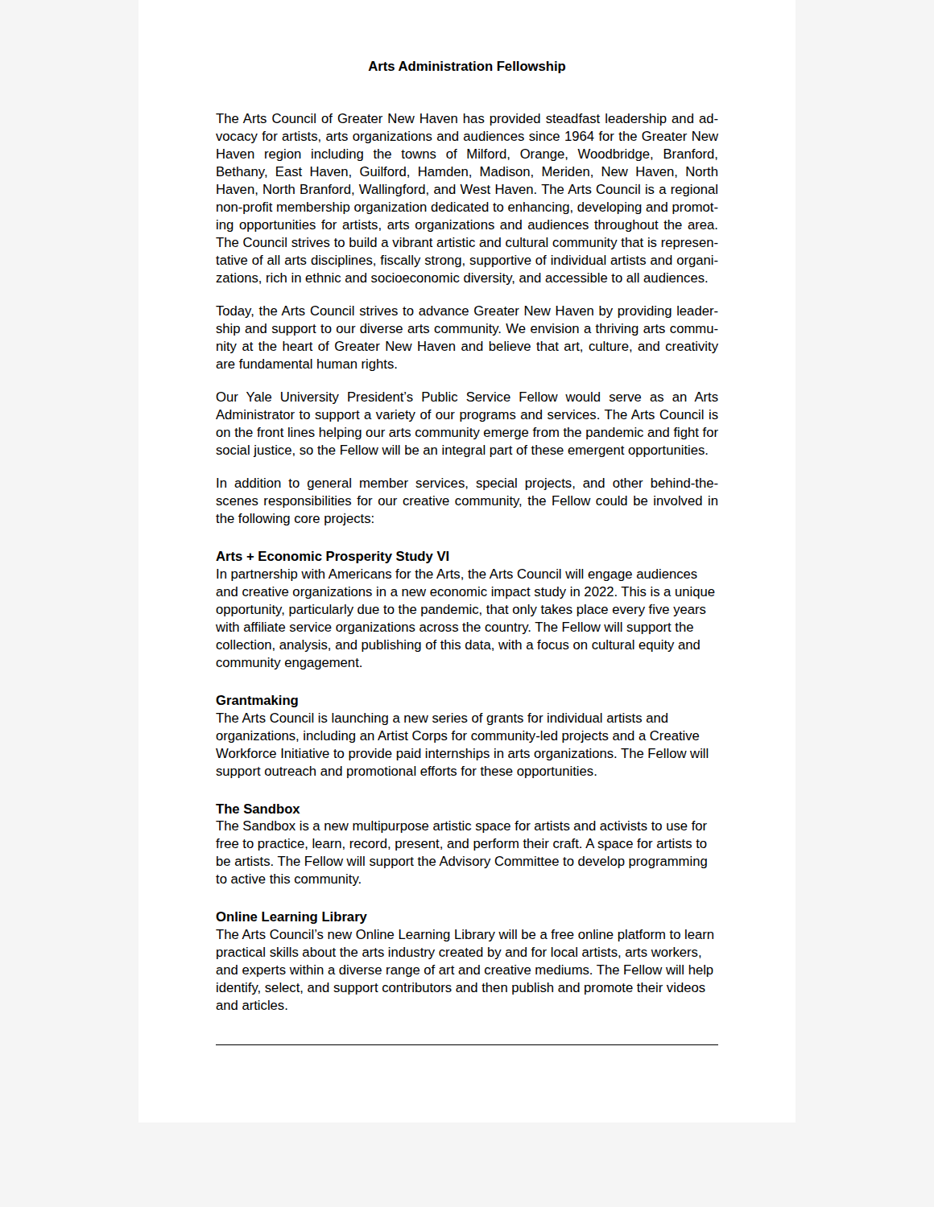Arts Administration Fellowship
The Arts Council of Greater New Haven has provided steadfast leadership and advocacy for artists, arts organizations and audiences since 1964 for the Greater New Haven region including the towns of Milford, Orange, Woodbridge, Branford, Bethany, East Haven, Guilford, Hamden, Madison, Meriden, New Haven, North Haven, North Branford, Wallingford, and West Haven. The Arts Council is a regional non-profit membership organization dedicated to enhancing, developing and promoting opportunities for artists, arts organizations and audiences throughout the area. The Council strives to build a vibrant artistic and cultural community that is representative of all arts disciplines, fiscally strong, supportive of individual artists and organizations, rich in ethnic and socioeconomic diversity, and accessible to all audiences.
Today, the Arts Council strives to advance Greater New Haven by providing leadership and support to our diverse arts community. We envision a thriving arts community at the heart of Greater New Haven and believe that art, culture, and creativity are fundamental human rights.
Our Yale University President’s Public Service Fellow would serve as an Arts Administrator to support a variety of our programs and services. The Arts Council is on the front lines helping our arts community emerge from the pandemic and fight for social justice, so the Fellow will be an integral part of these emergent opportunities.
In addition to general member services, special projects, and other behind-the-scenes responsibilities for our creative community, the Fellow could be involved in the following core projects:
Arts + Economic Prosperity Study VI
In partnership with Americans for the Arts, the Arts Council will engage audiences and creative organizations in a new economic impact study in 2022. This is a unique opportunity, particularly due to the pandemic, that only takes place every five years with affiliate service organizations across the country. The Fellow will support the collection, analysis, and publishing of this data, with a focus on cultural equity and community engagement.
Grantmaking
The Arts Council is launching a new series of grants for individual artists and organizations, including an Artist Corps for community-led projects and a Creative Workforce Initiative to provide paid internships in arts organizations. The Fellow will support outreach and promotional efforts for these opportunities.
The Sandbox
The Sandbox is a new multipurpose artistic space for artists and activists to use for free to practice, learn, record, present, and perform their craft. A space for artists to be artists. The Fellow will support the Advisory Committee to develop programming to active this community.
Online Learning Library
The Arts Council’s new Online Learning Library will be a free online platform to learn practical skills about the arts industry created by and for local artists, arts workers, and experts within a diverse range of art and creative mediums. The Fellow will help identify, select, and support contributors and then publish and promote their videos and articles.